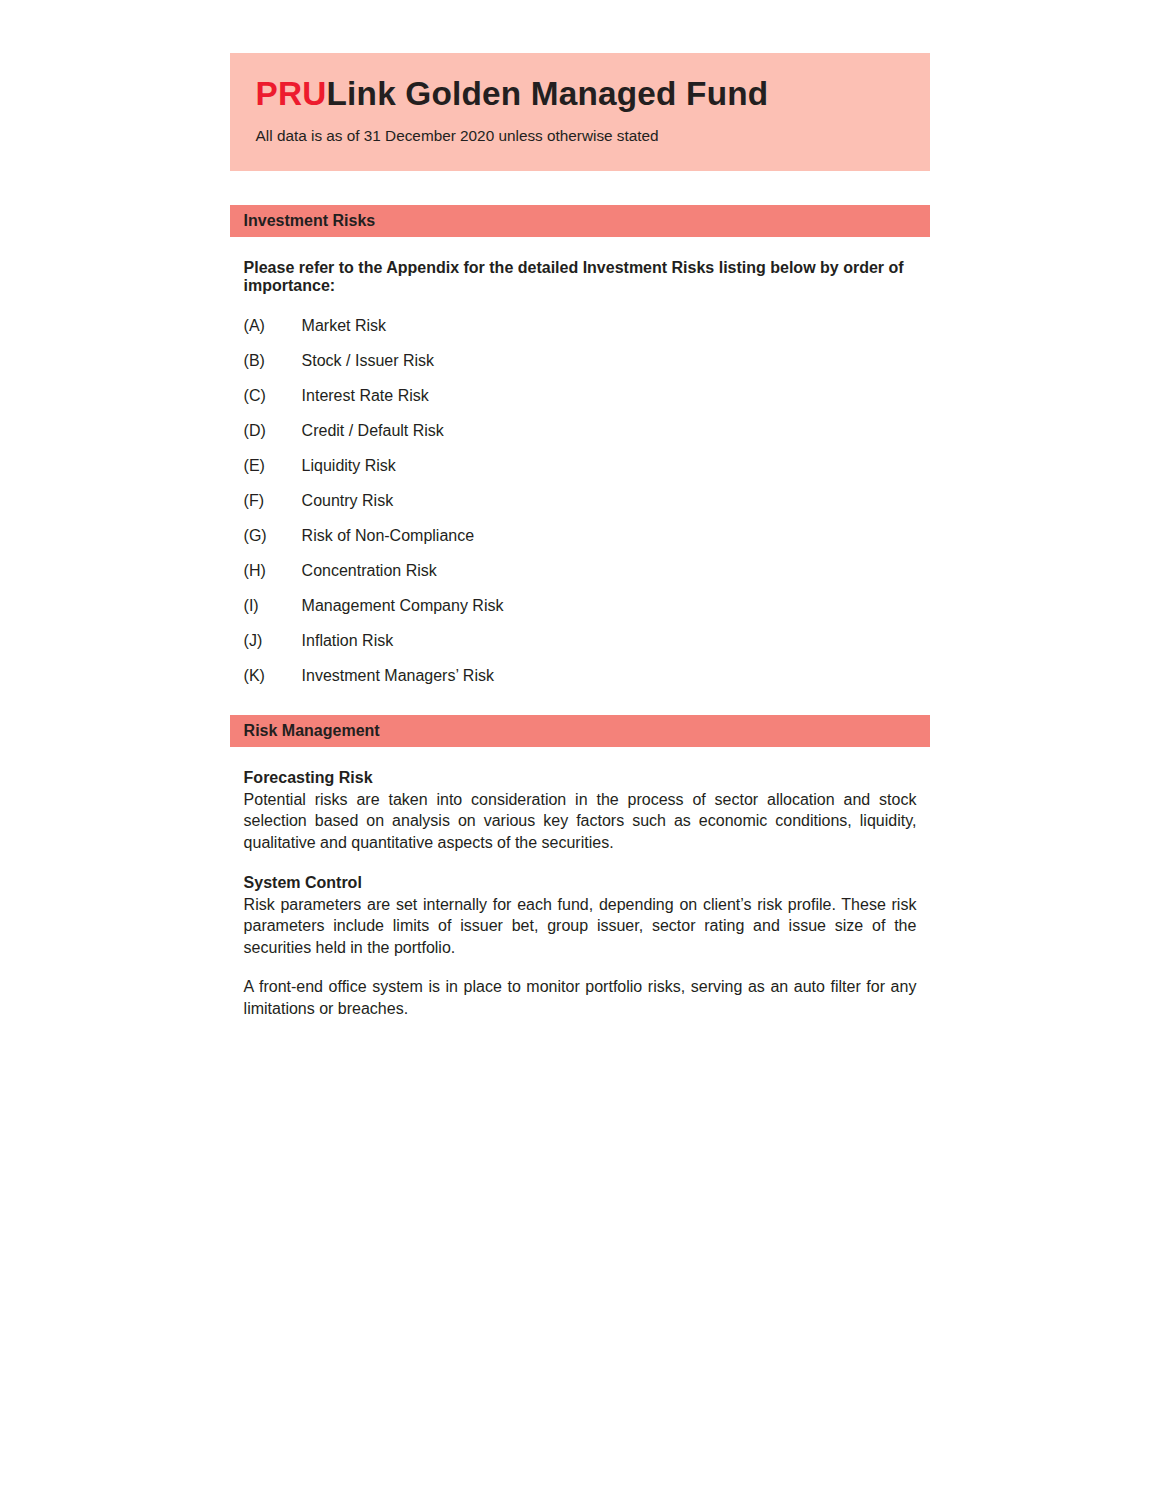PRULink Golden Managed Fund
All data is as of 31 December 2020 unless otherwise stated
Investment Risks
Please refer to the Appendix for the detailed Investment Risks listing below by order of importance:
(A) Market Risk
(B) Stock / Issuer Risk
(C) Interest Rate Risk
(D) Credit / Default Risk
(E) Liquidity Risk
(F) Country Risk
(G) Risk of Non-Compliance
(H) Concentration Risk
(I) Management Company Risk
(J) Inflation Risk
(K) Investment Managers’ Risk
Risk Management
Forecasting Risk
Potential risks are taken into consideration in the process of sector allocation and stock selection based on analysis on various key factors such as economic conditions, liquidity, qualitative and quantitative aspects of the securities.
System Control
Risk parameters are set internally for each fund, depending on client’s risk profile. These risk parameters include limits of issuer bet, group issuer, sector rating and issue size of the securities held in the portfolio.
A front-end office system is in place to monitor portfolio risks, serving as an auto filter for any limitations or breaches.